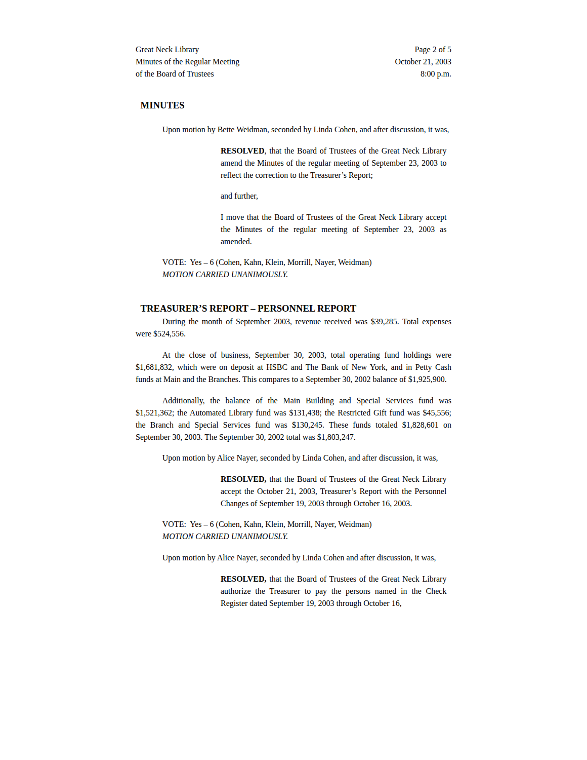Great Neck Library
Page 2 of 5
Minutes of the Regular Meeting
October 21, 2003
of the Board of Trustees
8:00 p.m.
MINUTES
Upon motion by Bette Weidman, seconded by Linda Cohen, and after discussion, it was,
RESOLVED, that the Board of Trustees of the Great Neck Library amend the Minutes of the regular meeting of September 23, 2003 to reflect the correction to the Treasurer’s Report;
and further,
I move that the Board of Trustees of the Great Neck Library accept the Minutes of the regular meeting of September 23, 2003 as amended.
VOTE: Yes – 6 (Cohen, Kahn, Klein, Morrill, Nayer, Weidman)
MOTION CARRIED UNANIMOUSLY.
TREASURER’S REPORT – PERSONNEL REPORT
During the month of September 2003, revenue received was $39,285. Total expenses were $524,556.
At the close of business, September 30, 2003, total operating fund holdings were $1,681,832, which were on deposit at HSBC and The Bank of New York, and in Petty Cash funds at Main and the Branches. This compares to a September 30, 2002 balance of $1,925,900.
Additionally, the balance of the Main Building and Special Services fund was $1,521,362; the Automated Library fund was $131,438; the Restricted Gift fund was $45,556; the Branch and Special Services fund was $130,245. These funds totaled $1,828,601 on September 30, 2003. The September 30, 2002 total was $1,803,247.
Upon motion by Alice Nayer, seconded by Linda Cohen, and after discussion, it was,
RESOLVED, that the Board of Trustees of the Great Neck Library accept the October 21, 2003, Treasurer’s Report with the Personnel Changes of September 19, 2003 through October 16, 2003.
VOTE: Yes – 6 (Cohen, Kahn, Klein, Morrill, Nayer, Weidman)
MOTION CARRIED UNANIMOUSLY.
Upon motion by Alice Nayer, seconded by Linda Cohen and after discussion, it was,
RESOLVED, that the Board of Trustees of the Great Neck Library authorize the Treasurer to pay the persons named in the Check Register dated September 19, 2003 through October 16,